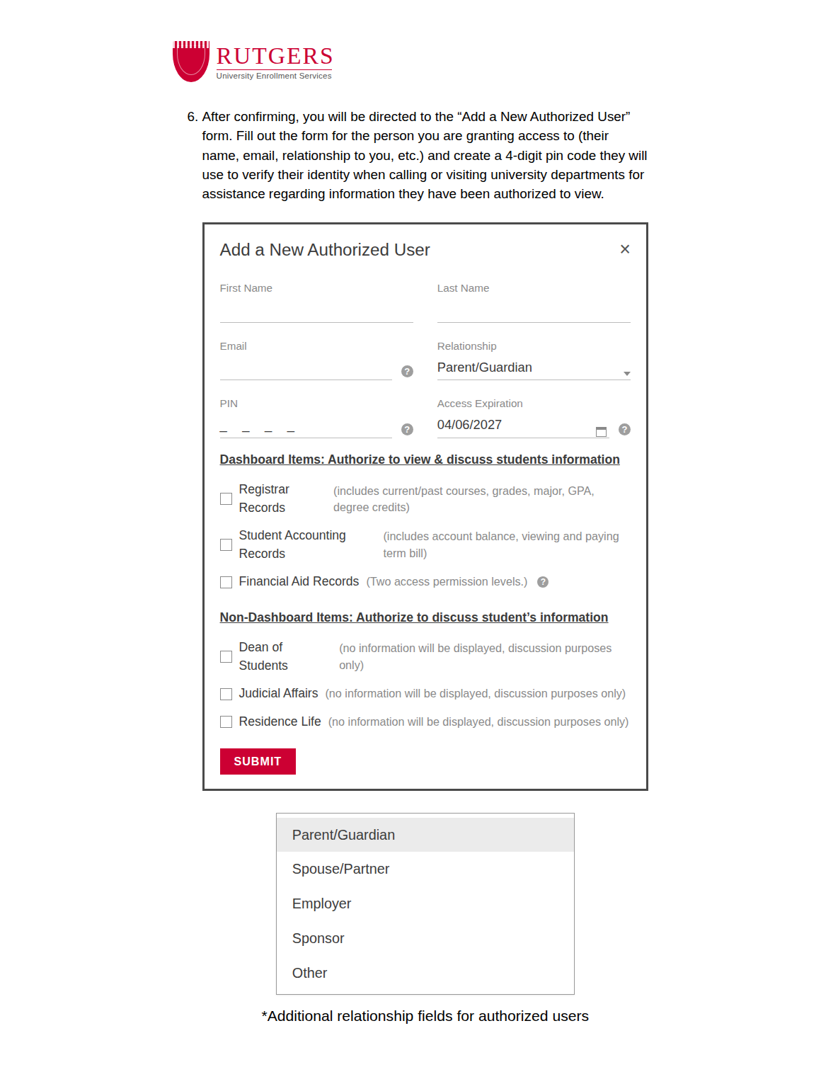RUTGERS
University Enrollment Services
After confirming, you will be directed to the “Add a New Authorized User” form. Fill out the form for the person you are granting access to (their name, email, relationship to you, etc.) and create a 4-digit pin code they will use to verify their identity when calling or visiting university departments for assistance regarding information they have been authorized to view.
Add a New Authorized User
×
First Name
Last Name
Email
?
Relationship
Parent/Guardian
PIN
_ _ _ _
?
Access Expiration
04/06/2027
?
Dashboard Items: Authorize to view & discuss students information
Registrar Records (includes current/past courses, grades, major, GPA, degree credits)
Student Accounting Records (includes account balance, viewing and paying term bill)
Financial Aid Records (Two access permission levels.) ?
Non-Dashboard Items: Authorize to discuss student’s information
Dean of Students (no information will be displayed, discussion purposes only)
Judicial Affairs (no information will be displayed, discussion purposes only)
Residence Life (no information will be displayed, discussion purposes only)
SUBMIT
Parent/Guardian
Spouse/Partner
Employer
Sponsor
Other
*Additional relationship fields for authorized users